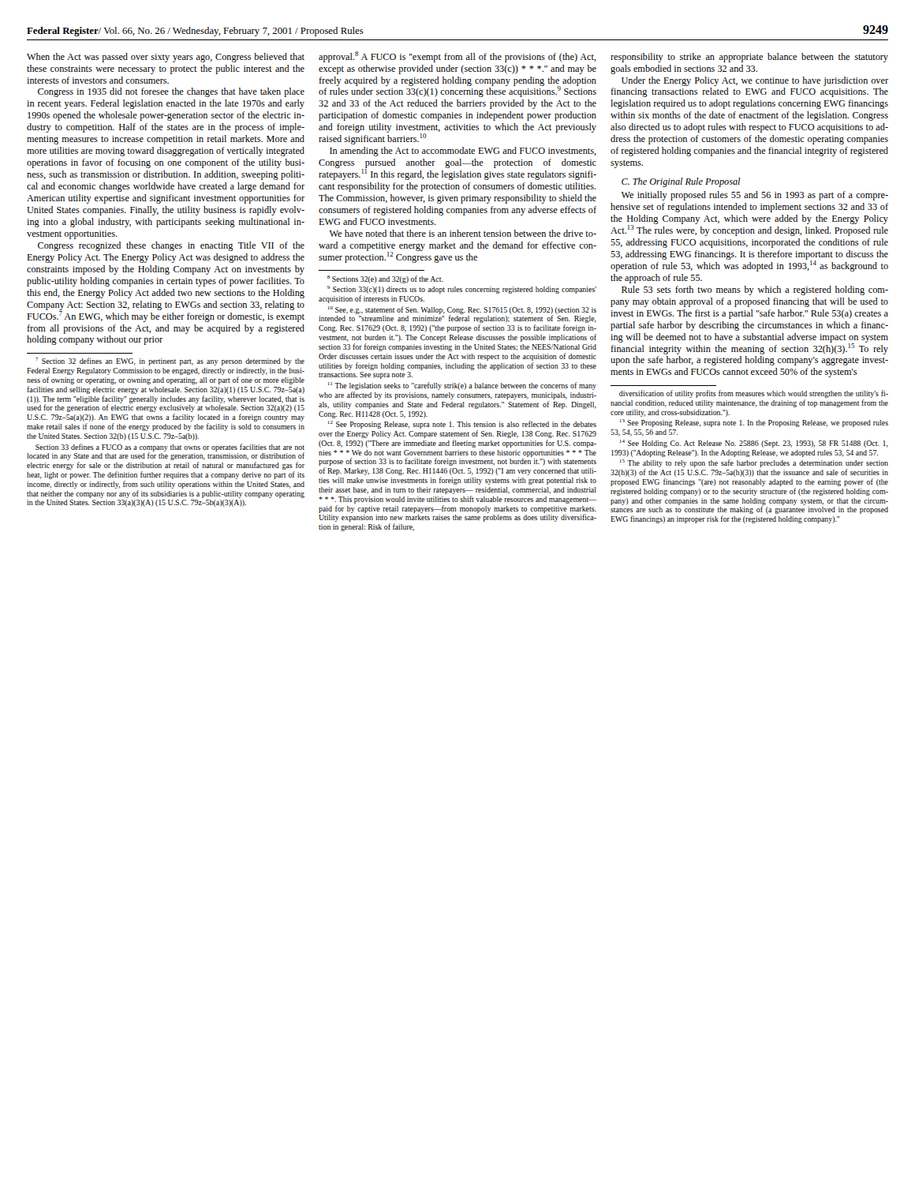Federal Register/ Vol. 66, No. 26 / Wednesday, February 7, 2001 / Proposed Rules
9249
When the Act was passed over sixty years ago, Congress believed that these constraints were necessary to protect the public interest and the interests of investors and consumers.
Congress in 1935 did not foresee the changes that have taken place in recent years. Federal legislation enacted in the late 1970s and early 1990s opened the wholesale power-generation sector of the electric industry to competition. Half of the states are in the process of implementing measures to increase competition in retail markets. More and more utilities are moving toward disaggregation of vertically integrated operations in favor of focusing on one component of the utility business, such as transmission or distribution. In addition, sweeping political and economic changes worldwide have created a large demand for American utility expertise and significant investment opportunities for United States companies. Finally, the utility business is rapidly evolving into a global industry, with participants seeking multinational investment opportunities.
Congress recognized these changes in enacting Title VII of the Energy Policy Act. The Energy Policy Act was designed to address the constraints imposed by the Holding Company Act on investments by public-utility holding companies in certain types of power facilities. To this end, the Energy Policy Act added two new sections to the Holding Company Act: Section 32, relating to EWGs and section 33, relating to FUCOs.7 An EWG, which may be either foreign or domestic, is exempt from all provisions of the Act, and may be acquired by a registered holding company without our prior
7 Section 32 defines an EWG, in pertinent part, as any person determined by the Federal Energy Regulatory Commission to be engaged, directly or indirectly, in the business of owning or operating, or owning and operating, all or part of one or more eligible facilities and selling electric energy at wholesale. Section 32(a)(1) (15 U.S.C. 79z–5a(a)(1)). The term ''eligible facility'' generally includes any facility, wherever located, that is used for the generation of electric energy exclusively at wholesale. Section 32(a)(2) (15 U.S.C. 79z–5a(a)(2)). An EWG that owns a facility located in a foreign country may make retail sales if none of the energy produced by the facility is sold to consumers in the United States. Section 32(b) (15 U.S.C. 79z–5a(b)).
Section 33 defines a FUCO as a company that owns or operates facilities that are not located in any State and that are used for the generation, transmission, or distribution of electric energy for sale or the distribution at retail of natural or manufactured gas for heat, light or power. The definition further requires that a company derive no part of its income, directly or indirectly, from such utility operations within the United States, and that neither the company nor any of its subsidiaries is a public-utility company operating in the United States. Section 33(a)(3)(A) (15 U.S.C. 79z–5b(a)(3)(A)).
approval.8 A FUCO is ''exempt from all of the provisions of (the) Act, except as otherwise provided under (section 33(c)) * * *.'' and may be freely acquired by a registered holding company pending the adoption of rules under section 33(c)(1) concerning these acquisitions.9 Sections 32 and 33 of the Act reduced the barriers provided by the Act to the participation of domestic companies in independent power production and foreign utility investment, activities to which the Act previously raised significant barriers.10
In amending the Act to accommodate EWG and FUCO investments, Congress pursued another goal—the protection of domestic ratepayers.11 In this regard, the legislation gives state regulators significant responsibility for the protection of consumers of domestic utilities. The Commission, however, is given primary responsibility to shield the consumers of registered holding companies from any adverse effects of EWG and FUCO investments.
We have noted that there is an inherent tension between the drive toward a competitive energy market and the demand for effective consumer protection.12 Congress gave us the
8 Sections 32(e) and 32(g) of the Act.
9 Section 33(c)(1) directs us to adopt rules concerning registered holding companies' acquisition of interests in FUCOs.
10 See, e.g., statement of Sen. Wallop, Cong. Rec. S17615 (Oct. 8, 1992) (section 32 is intended to ''streamline and minimize'' federal regulation); statement of Sen. Riegle, Cong. Rec. S17629 (Oct. 8, 1992) (''the purpose of section 33 is to facilitate foreign investment, not burden it.''). The Concept Release discusses the possible implications of section 33 for foreign companies investing in the United States; the NEES/National Grid Order discusses certain issues under the Act with respect to the acquisition of domestic utilities by foreign holding companies, including the application of section 33 to these transactions. See supra note 3.
11 The legislation seeks to ''carefully strik(e) a balance between the concerns of many who are affected by its provisions, namely consumers, ratepayers, municipals, industrials, utility companies and State and Federal regulators.'' Statement of Rep. Dingell, Cong. Rec. H11428 (Oct. 5, 1992).
12 See Proposing Release, supra note 1. This tension is also reflected in the debates over the Energy Policy Act. Compare statement of Sen. Riegle, 138 Cong. Rec. S17629 (Oct. 8, 1992) (''There are immediate and fleeting market opportunities for U.S. companies * * * We do not want Government barriers to these historic opportunities * * * The purpose of section 33 is to facilitate foreign investment, not burden it.'') with statements of Rep. Markey, 138 Cong. Rec. H11446 (Oct. 5, 1992) (''I am very concerned that utilities will make unwise investments in foreign utility systems with great potential risk to their asset base, and in turn to their ratepayers— residential, commercial, and industrial * * *. This provision would invite utilities to shift valuable resources and management—paid for by captive retail ratepayers—from monopoly markets to competitive markets. Utility expansion into new markets raises the same problems as does utility diversification in general: Risk of failure,
responsibility to strike an appropriate balance between the statutory goals embodied in sections 32 and 33.
Under the Energy Policy Act, we continue to have jurisdiction over financing transactions related to EWG and FUCO acquisitions. The legislation required us to adopt regulations concerning EWG financings within six months of the date of enactment of the legislation. Congress also directed us to adopt rules with respect to FUCO acquisitions to address the protection of customers of the domestic operating companies of registered holding companies and the financial integrity of registered systems.
C. The Original Rule Proposal
We initially proposed rules 55 and 56 in 1993 as part of a comprehensive set of regulations intended to implement sections 32 and 33 of the Holding Company Act, which were added by the Energy Policy Act.13 The rules were, by conception and design, linked. Proposed rule 55, addressing FUCO acquisitions, incorporated the conditions of rule 53, addressing EWG financings. It is therefore important to discuss the operation of rule 53, which was adopted in 1993,14 as background to the approach of rule 55.
Rule 53 sets forth two means by which a registered holding company may obtain approval of a proposed financing that will be used to invest in EWGs. The first is a partial ''safe harbor.'' Rule 53(a) creates a partial safe harbor by describing the circumstances in which a financing will be deemed not to have a substantial adverse impact on system financial integrity within the meaning of section 32(h)(3).15 To rely upon the safe harbor, a registered holding company's aggregate investments in EWGs and FUCOs cannot exceed 50% of the system's
diversification of utility profits from measures which would strengthen the utility's financial condition, reduced utility maintenance, the draining of top management from the core utility, and cross-subsidization.'').
13 See Proposing Release, supra note 1. In the Proposing Release, we proposed rules 53, 54, 55, 56 and 57.
14 See Holding Co. Act Release No. 25886 (Sept. 23, 1993), 58 FR 51488 (Oct. 1, 1993) (''Adopting Release''). In the Adopting Release, we adopted rules 53, 54 and 57.
15 The ability to rely upon the safe harbor precludes a determination under section 32(h)(3) of the Act (15 U.S.C. 79z–5a(h)(3)) that the issuance and sale of securities in proposed EWG financings ''(are) not reasonably adapted to the earning power of (the registered holding company) or to the security structure of (the registered holding company) and other companies in the same holding company system, or that the circumstances are such as to constitute the making of (a guarantee involved in the proposed EWG financings) an improper risk for the (registered holding company).''